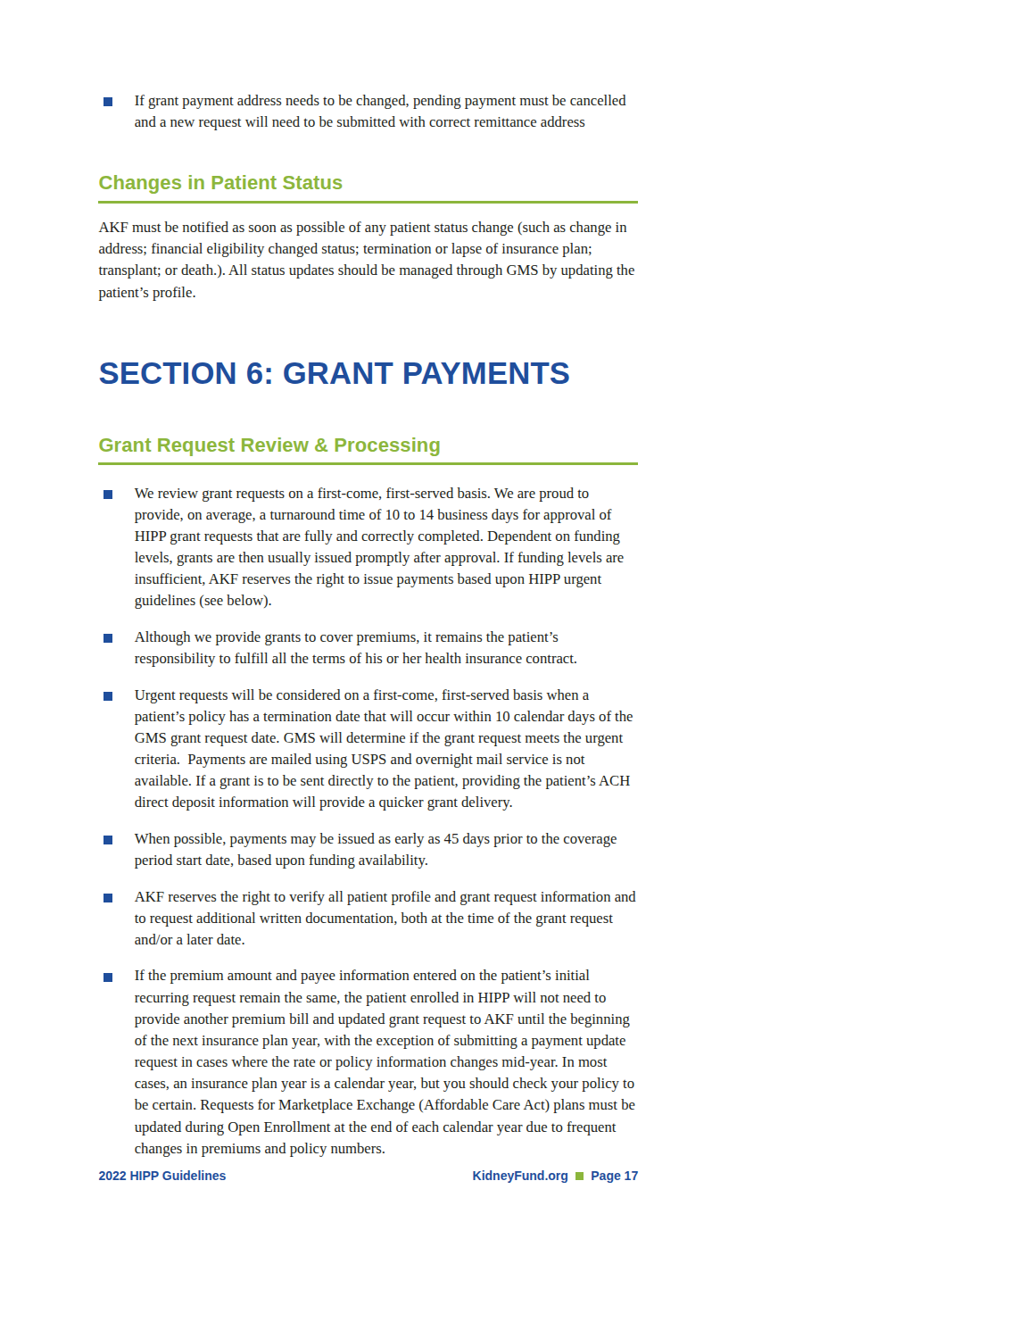If grant payment address needs to be changed, pending payment must be cancelled and a new request will need to be submitted with correct remittance address
Changes in Patient Status
AKF must be notified as soon as possible of any patient status change (such as change in address; financial eligibility changed status; termination or lapse of insurance plan; transplant; or death.). All status updates should be managed through GMS by updating the patient’s profile.
SECTION 6: GRANT PAYMENTS
Grant Request Review & Processing
We review grant requests on a first-come, first-served basis. We are proud to provide, on average, a turnaround time of 10 to 14 business days for approval of HIPP grant requests that are fully and correctly completed. Dependent on funding levels, grants are then usually issued promptly after approval. If funding levels are insufficient, AKF reserves the right to issue payments based upon HIPP urgent guidelines (see below).
Although we provide grants to cover premiums, it remains the patient’s responsibility to fulfill all the terms of his or her health insurance contract.
Urgent requests will be considered on a first-come, first-served basis when a patient’s policy has a termination date that will occur within 10 calendar days of the GMS grant request date. GMS will determine if the grant request meets the urgent criteria. Payments are mailed using USPS and overnight mail service is not available. If a grant is to be sent directly to the patient, providing the patient’s ACH direct deposit information will provide a quicker grant delivery.
When possible, payments may be issued as early as 45 days prior to the coverage period start date, based upon funding availability.
AKF reserves the right to verify all patient profile and grant request information and to request additional written documentation, both at the time of the grant request and/or a later date.
If the premium amount and payee information entered on the patient’s initial recurring request remain the same, the patient enrolled in HIPP will not need to provide another premium bill and updated grant request to AKF until the beginning of the next insurance plan year, with the exception of submitting a payment update request in cases where the rate or policy information changes mid-year. In most cases, an insurance plan year is a calendar year, but you should check your policy to be certain. Requests for Marketplace Exchange (Affordable Care Act) plans must be updated during Open Enrollment at the end of each calendar year due to frequent changes in premiums and policy numbers.
2022 HIPP Guidelines
KidneyFund.org Page 17